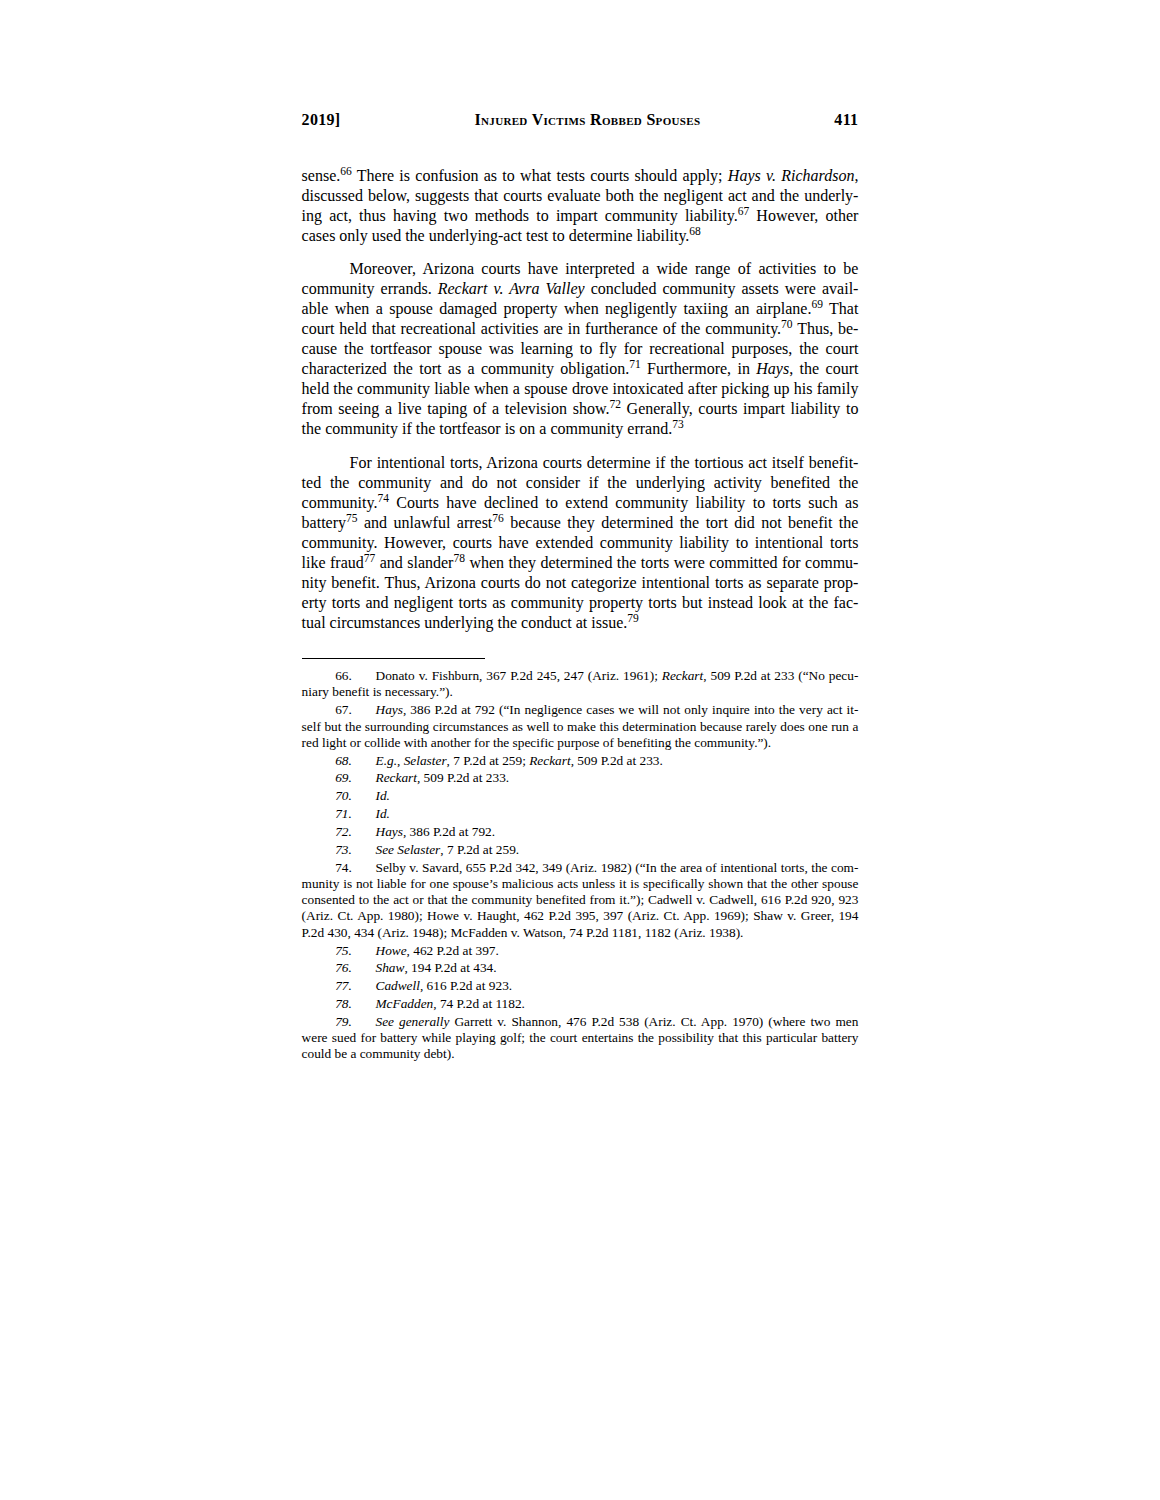2019] Injured Victims Robbed Spouses 411
sense.66 There is confusion as to what tests courts should apply; Hays v. Richardson, discussed below, suggests that courts evaluate both the negligent act and the underlying act, thus having two methods to impart community liability.67 However, other cases only used the underlying-act test to determine liability.68
Moreover, Arizona courts have interpreted a wide range of activities to be community errands. Reckart v. Avra Valley concluded community assets were available when a spouse damaged property when negligently taxiing an airplane.69 That court held that recreational activities are in furtherance of the community.70 Thus, because the tortfeasor spouse was learning to fly for recreational purposes, the court characterized the tort as a community obligation.71 Furthermore, in Hays, the court held the community liable when a spouse drove intoxicated after picking up his family from seeing a live taping of a television show.72 Generally, courts impart liability to the community if the tortfeasor is on a community errand.73
For intentional torts, Arizona courts determine if the tortious act itself benefitted the community and do not consider if the underlying activity benefited the community.74 Courts have declined to extend community liability to torts such as battery75 and unlawful arrest76 because they determined the tort did not benefit the community. However, courts have extended community liability to intentional torts like fraud77 and slander78 when they determined the torts were committed for community benefit. Thus, Arizona courts do not categorize intentional torts as separate property torts and negligent torts as community property torts but instead look at the factual circumstances underlying the conduct at issue.79
66. Donato v. Fishburn, 367 P.2d 245, 247 (Ariz. 1961); Reckart, 509 P.2d at 233 (“No pecuniary benefit is necessary.”).
67. Hays, 386 P.2d at 792 (“In negligence cases we will not only inquire into the very act itself but the surrounding circumstances as well to make this determination because rarely does one run a red light or collide with another for the specific purpose of benefiting the community.”).
68. E.g., Selaster, 7 P.2d at 259; Reckart, 509 P.2d at 233.
69. Reckart, 509 P.2d at 233.
70. Id.
71. Id.
72. Hays, 386 P.2d at 792.
73. See Selaster, 7 P.2d at 259.
74. Selby v. Savard, 655 P.2d 342, 349 (Ariz. 1982) (“In the area of intentional torts, the community is not liable for one spouse’s malicious acts unless it is specifically shown that the other spouse consented to the act or that the community benefited from it.”); Cadwell v. Cadwell, 616 P.2d 920, 923 (Ariz. Ct. App. 1980); Howe v. Haught, 462 P.2d 395, 397 (Ariz. Ct. App. 1969); Shaw v. Greer, 194 P.2d 430, 434 (Ariz. 1948); McFadden v. Watson, 74 P.2d 1181, 1182 (Ariz. 1938).
75. Howe, 462 P.2d at 397.
76. Shaw, 194 P.2d at 434.
77. Cadwell, 616 P.2d at 923.
78. McFadden, 74 P.2d at 1182.
79. See generally Garrett v. Shannon, 476 P.2d 538 (Ariz. Ct. App. 1970) (where two men were sued for battery while playing golf; the court entertains the possibility that this particular battery could be a community debt).